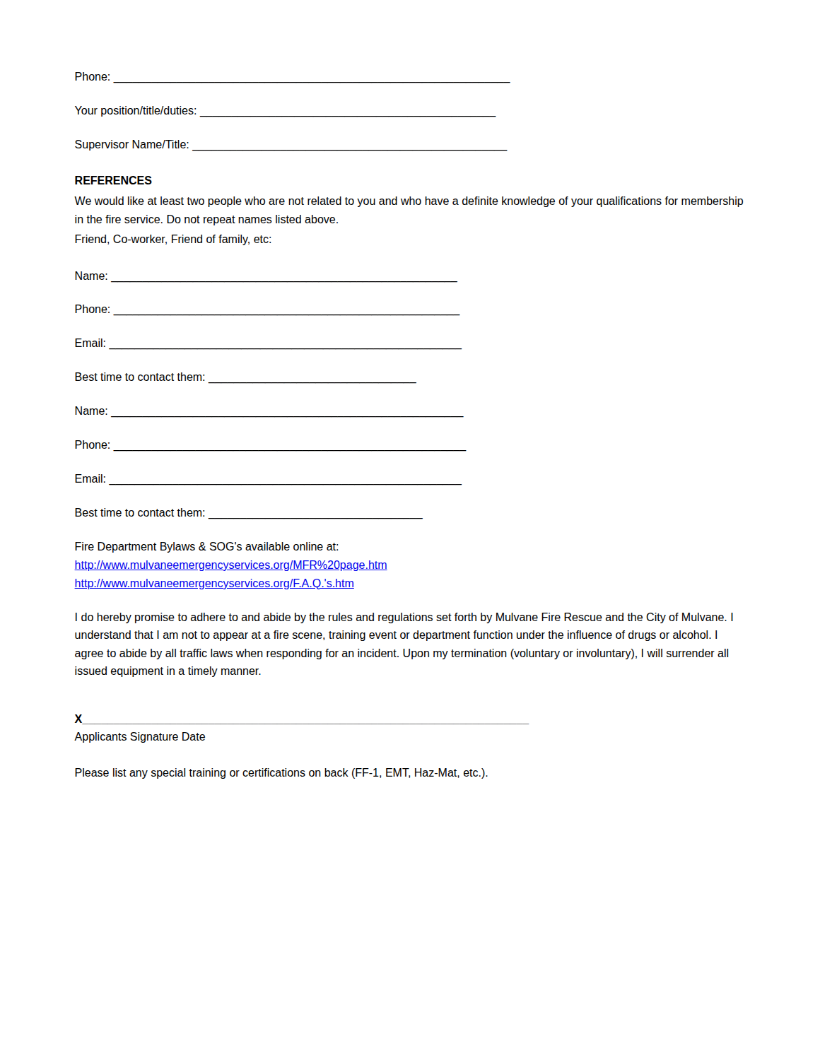Phone: _______________________________________________________________
Your position/title/duties: _______________________________________________
Supervisor Name/Title: __________________________________________________
REFERENCES
We would like at least two people who are not related to you and who have a definite knowledge of your qualifications for membership in the fire service. Do not repeat names listed above.
Friend, Co-worker, Friend of family, etc:
Name: _______________________________________________________
Phone: _______________________________________________________
Email: ________________________________________________________
Best time to contact them: _________________________________
Name: ________________________________________________________
Phone: ________________________________________________________
Email: ________________________________________________________
Best time to contact them: __________________________________
Fire Department Bylaws & SOG's available online at:
http://www.mulvaneemergencyservices.org/MFR%20page.htm
http://www.mulvaneemergencyservices.org/F.A.Q.'s.htm
I do hereby promise to adhere to and abide by the rules and regulations set forth by Mulvane Fire Rescue and the City of Mulvane. I understand that I am not to appear at a fire scene, training event or department function under the influence of drugs or alcohol. I agree to abide by all traffic laws when responding for an incident. Upon my termination (voluntary or involuntary), I will surrender all issued equipment in a timely manner.
X_______________________________________________________________________
Applicants Signature Date
Please list any special training or certifications on back (FF-1, EMT, Haz-Mat, etc.).